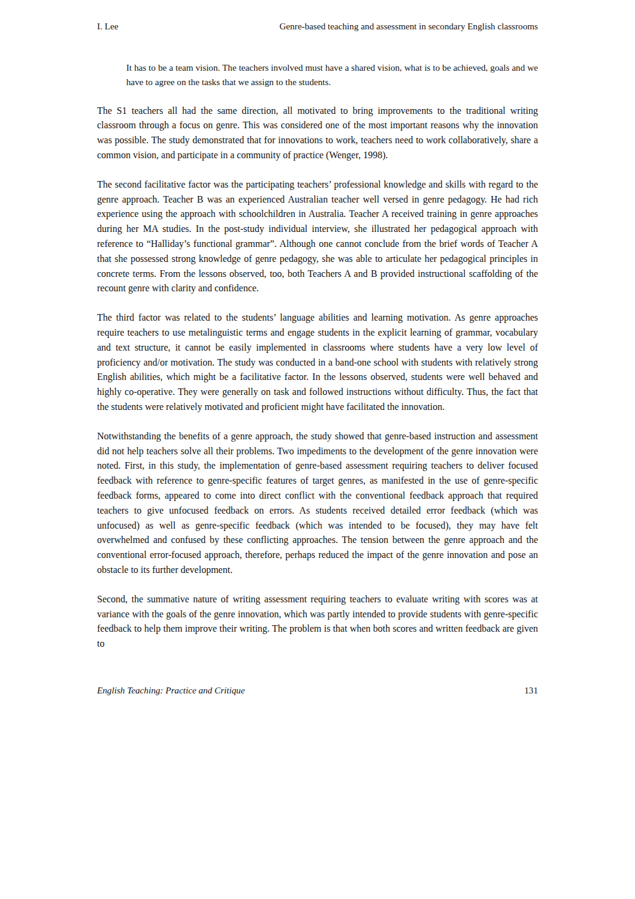I. Lee Genre-based teaching and assessment in secondary English classrooms
It has to be a team vision. The teachers involved must have a shared vision, what is to be achieved, goals and we have to agree on the tasks that we assign to the students.
The S1 teachers all had the same direction, all motivated to bring improvements to the traditional writing classroom through a focus on genre. This was considered one of the most important reasons why the innovation was possible. The study demonstrated that for innovations to work, teachers need to work collaboratively, share a common vision, and participate in a community of practice (Wenger, 1998).
The second facilitative factor was the participating teachers’ professional knowledge and skills with regard to the genre approach. Teacher B was an experienced Australian teacher well versed in genre pedagogy. He had rich experience using the approach with schoolchildren in Australia. Teacher A received training in genre approaches during her MA studies. In the post-study individual interview, she illustrated her pedagogical approach with reference to “Halliday’s functional grammar”. Although one cannot conclude from the brief words of Teacher A that she possessed strong knowledge of genre pedagogy, she was able to articulate her pedagogical principles in concrete terms. From the lessons observed, too, both Teachers A and B provided instructional scaffolding of the recount genre with clarity and confidence.
The third factor was related to the students’ language abilities and learning motivation. As genre approaches require teachers to use metalinguistic terms and engage students in the explicit learning of grammar, vocabulary and text structure, it cannot be easily implemented in classrooms where students have a very low level of proficiency and/or motivation. The study was conducted in a band-one school with students with relatively strong English abilities, which might be a facilitative factor. In the lessons observed, students were well behaved and highly co-operative. They were generally on task and followed instructions without difficulty. Thus, the fact that the students were relatively motivated and proficient might have facilitated the innovation.
Notwithstanding the benefits of a genre approach, the study showed that genre-based instruction and assessment did not help teachers solve all their problems. Two impediments to the development of the genre innovation were noted. First, in this study, the implementation of genre-based assessment requiring teachers to deliver focused feedback with reference to genre-specific features of target genres, as manifested in the use of genre-specific feedback forms, appeared to come into direct conflict with the conventional feedback approach that required teachers to give unfocused feedback on errors. As students received detailed error feedback (which was unfocused) as well as genre-specific feedback (which was intended to be focused), they may have felt overwhelmed and confused by these conflicting approaches. The tension between the genre approach and the conventional error-focused approach, therefore, perhaps reduced the impact of the genre innovation and pose an obstacle to its further development.
Second, the summative nature of writing assessment requiring teachers to evaluate writing with scores was at variance with the goals of the genre innovation, which was partly intended to provide students with genre-specific feedback to help them improve their writing. The problem is that when both scores and written feedback are given to
English Teaching: Practice and Critique 131